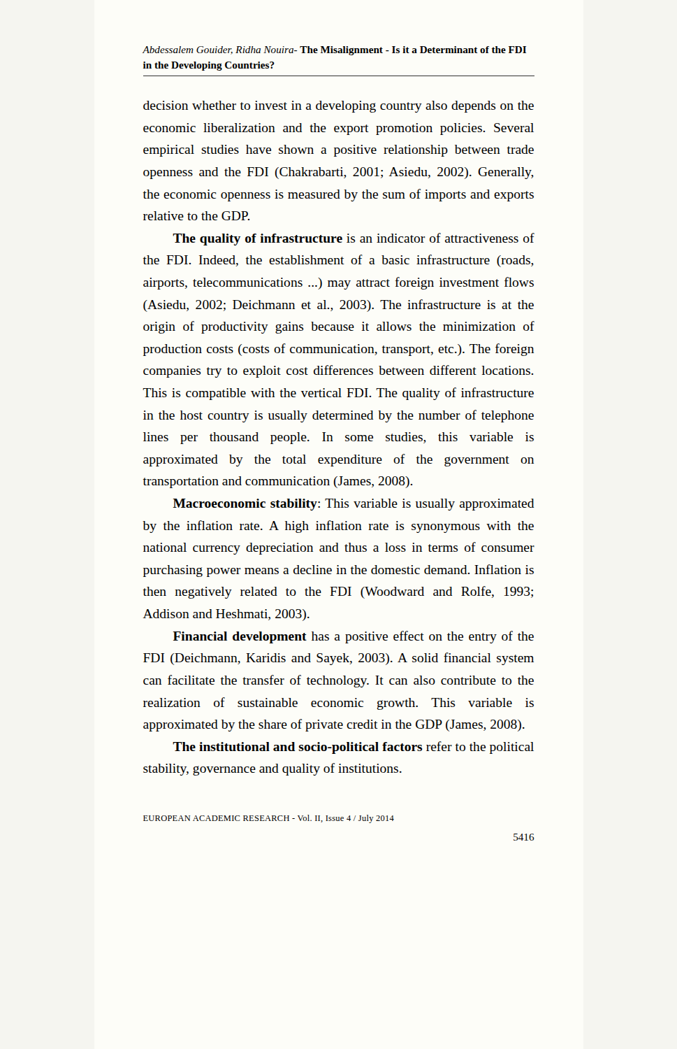Abdessalem Gouider, Ridha Nouira- The Misalignment - Is it a Determinant of the FDI in the Developing Countries?
decision whether to invest in a developing country also depends on the economic liberalization and the export promotion policies. Several empirical studies have shown a positive relationship between trade openness and the FDI (Chakrabarti, 2001; Asiedu, 2002). Generally, the economic openness is measured by the sum of imports and exports relative to the GDP.
The quality of infrastructure is an indicator of attractiveness of the FDI. Indeed, the establishment of a basic infrastructure (roads, airports, telecommunications ...) may attract foreign investment flows (Asiedu, 2002; Deichmann et al., 2003). The infrastructure is at the origin of productivity gains because it allows the minimization of production costs (costs of communication, transport, etc.). The foreign companies try to exploit cost differences between different locations. This is compatible with the vertical FDI. The quality of infrastructure in the host country is usually determined by the number of telephone lines per thousand people. In some studies, this variable is approximated by the total expenditure of the government on transportation and communication (James, 2008).
Macroeconomic stability: This variable is usually approximated by the inflation rate. A high inflation rate is synonymous with the national currency depreciation and thus a loss in terms of consumer purchasing power means a decline in the domestic demand. Inflation is then negatively related to the FDI (Woodward and Rolfe, 1993; Addison and Heshmati, 2003).
Financial development has a positive effect on the entry of the FDI (Deichmann, Karidis and Sayek, 2003). A solid financial system can facilitate the transfer of technology. It can also contribute to the realization of sustainable economic growth. This variable is approximated by the share of private credit in the GDP (James, 2008).
The institutional and socio-political factors refer to the political stability, governance and quality of institutions.
EUROPEAN ACADEMIC RESEARCH - Vol. II, Issue 4 / July 2014
5416